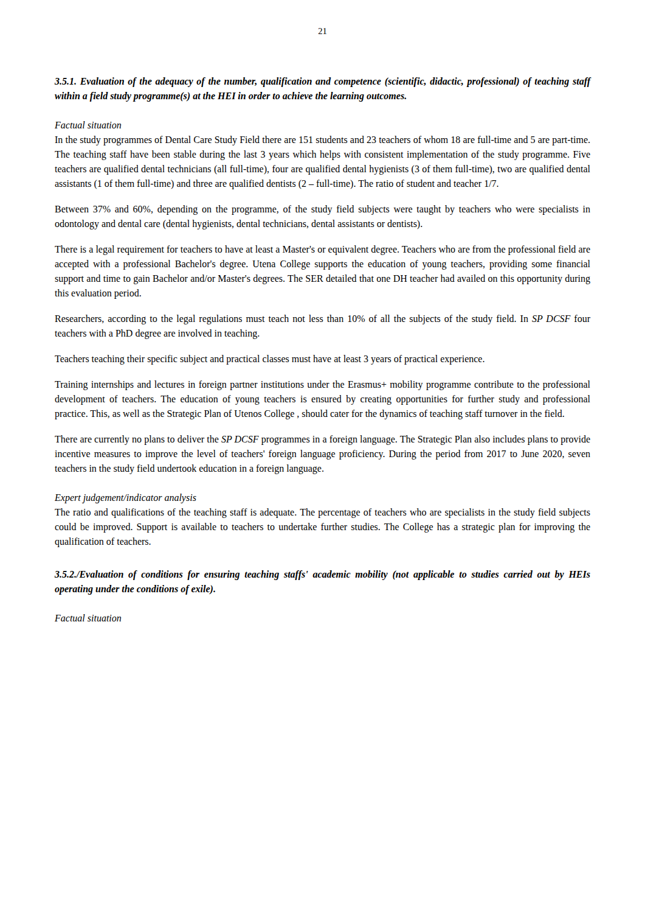21
3.5.1. Evaluation of the adequacy of the number, qualification and competence (scientific, didactic, professional) of teaching staff within a field study programme(s) at the HEI in order to achieve the learning outcomes.
Factual situation
In the study programmes of Dental Care Study Field there are 151 students and 23 teachers of whom 18 are full-time and 5 are part-time. The teaching staff have been stable during the last 3 years which helps with consistent implementation of the study programme. Five teachers are qualified dental technicians (all full-time), four are qualified dental hygienists (3 of them full-time), two are qualified dental assistants (1 of them full-time) and three are qualified dentists (2 – full-time). The ratio of student and teacher 1/7.
Between 37% and 60%, depending on the programme, of the study field subjects were taught by teachers who were specialists in odontology and dental care (dental hygienists, dental technicians, dental assistants or dentists).
There is a legal requirement for teachers to have at least a Master's or equivalent degree. Teachers who are from the professional field are accepted with a professional Bachelor's degree. Utena College supports the education of young teachers, providing some financial support and time to gain Bachelor and/or Master's degrees. The SER detailed that one DH teacher had availed on this opportunity during this evaluation period.
Researchers, according to the legal regulations must teach not less than 10% of all the subjects of the study field. In SP DCSF four teachers with a PhD degree are involved in teaching.
Teachers teaching their specific subject and practical classes must have at least 3 years of practical experience.
Training internships and lectures in foreign partner institutions under the Erasmus+ mobility programme contribute to the professional development of teachers. The education of young teachers is ensured by creating opportunities for further study and professional practice. This, as well as the Strategic Plan of Utenos College , should cater for the dynamics of teaching staff turnover in the field.
There are currently no plans to deliver the SP DCSF programmes in a foreign language. The Strategic Plan also includes plans to provide incentive measures to improve the level of teachers' foreign language proficiency. During the period from 2017 to June 2020, seven teachers in the study field undertook education in a foreign language.
Expert judgement/indicator analysis
The ratio and qualifications of the teaching staff is adequate. The percentage of teachers who are specialists in the study field subjects could be improved. Support is available to teachers to undertake further studies. The College has a strategic plan for improving the qualification of teachers.
3.5.2./Evaluation of conditions for ensuring teaching staffs' academic mobility (not applicable to studies carried out by HEIs operating under the conditions of exile).
Factual situation